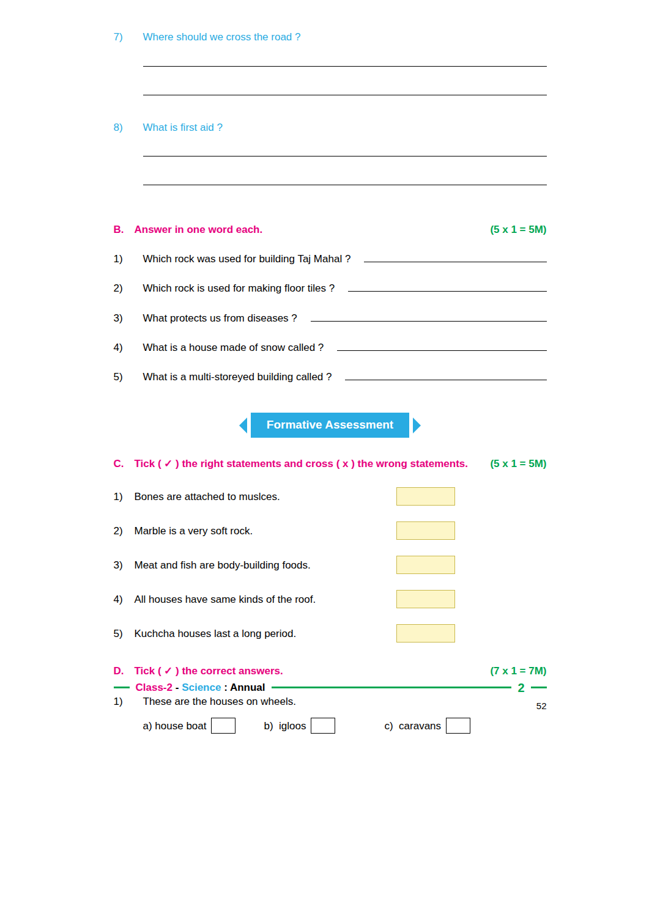7)
Where should we cross the road ?
8)
What is first aid ?
B.
Answer in one word each.
(5 x 1 = 5M)
1)
Which rock was used for building Taj Mahal ?
2)
Which rock is used for making floor tiles ?
3)
What protects us from diseases ?
4)
What is a house made of snow called ?
5)
What is a multi-storeyed building called ?
Formative Assessment
C.
Tick ( ✓ ) the right statements and cross ( x ) the wrong statements.
(5 x 1 = 5M)
1)
Bones are attached to muslces.
2)
Marble is a very soft rock.
3)
Meat and fish are body-building foods.
4)
All houses have same kinds of the roof.
5)
Kuchcha houses last a long period.
D.
Tick ( ✓ ) the correct answers.
(7 x 1 = 7M)
1)
These are the houses on wheels.
a) house boat
b) igloos
c) caravans
Class-2 - Science : Annual
2
52